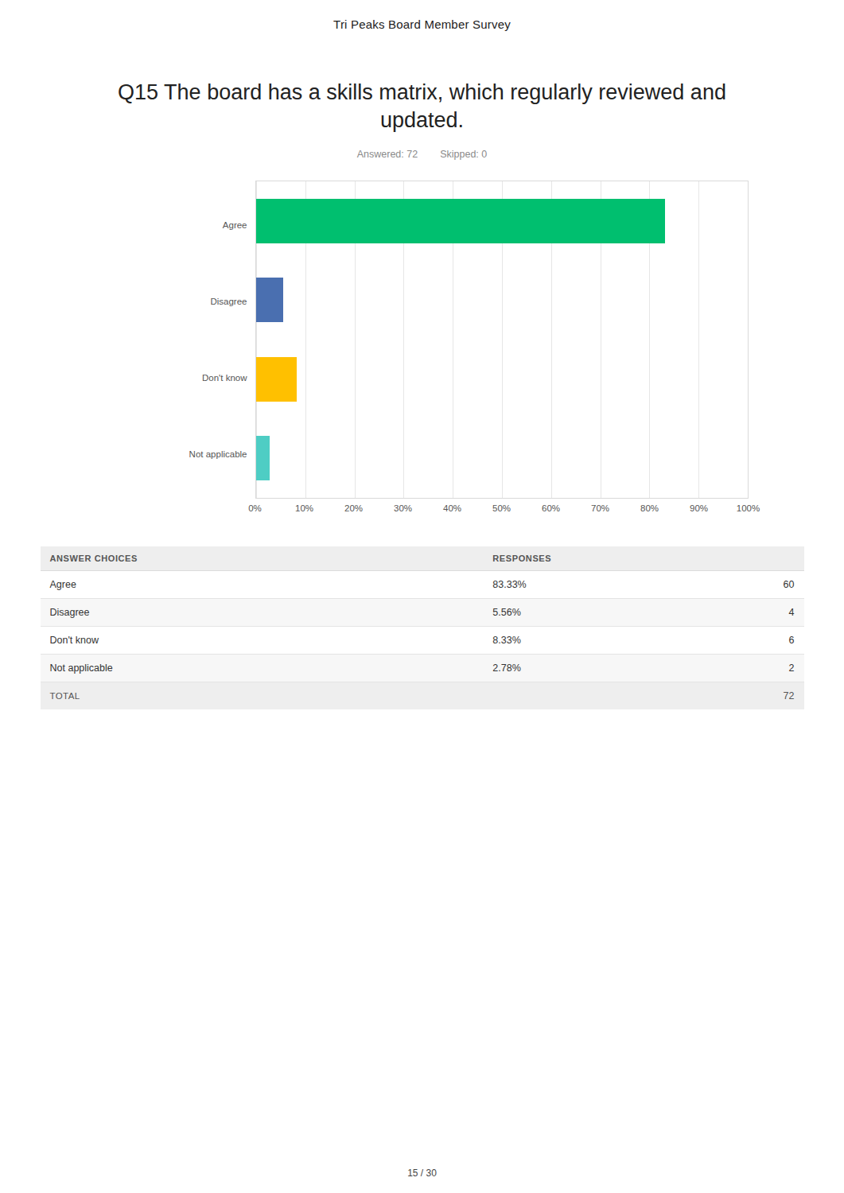Tri Peaks Board Member Survey
Q15 The board has a skills matrix, which regularly reviewed and updated.
Answered: 72 Skipped: 0
Agree
Disagree
Don't know
Not applicable
0% 10% 20% 30% 40% 50% 60% 70% 80% 90% 100%
| Answer Choices | Responses |
| --- | --- |
| Agree | 83.33% | 60 |
| Disagree | 5.56% | 4 |
| Don't know | 8.33% | 6 |
| Not applicable | 2.78% | 2 |
| Total | | 72 |
15 / 30